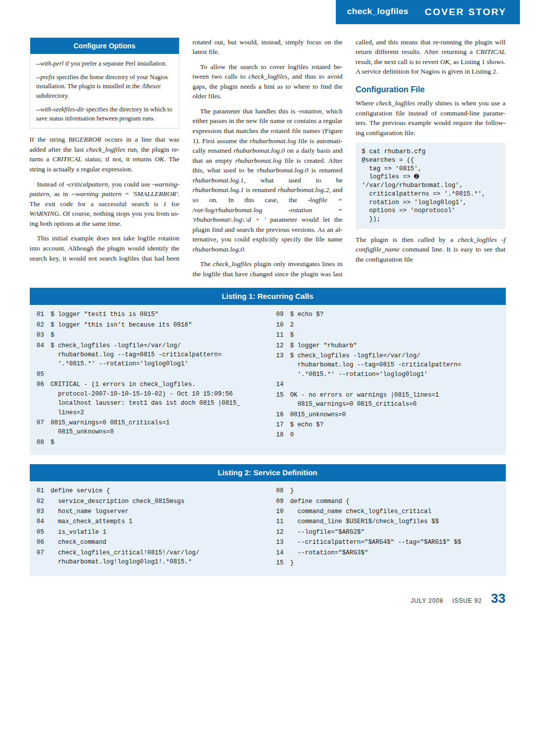check_logfiles
COVER STORY
Configure Options
--with-perl if you prefer a separate Perl installation.
--prefix specifies the home directory of your Nagios installation. The plugin is installed in the /libexec subdirectory.
--with-seekfiles-dir specifies the directory in which to save status information between program runs.
If the string BIGERROR occurs in a line that was added after the last check_logfiles run, the plugin returns a CRITICAL status; if not, it returns OK. The string is actually a regular expression.
Instead of -criticalpattern, you could use -warningpattern, as in --warning pattern = 'SMALLERROR'. The exit code for a successful search is 1 for WARNING. Of course, nothing stops you you from using both options at the same time.
This initial example does not take logfile rotation into account. Although the plugin would identify the search key, it would not search logfiles that had been rotated out, but would, instead, simply focus on the latest file.
To allow the search to cover logfiles rotated between two calls to check_logfiles, and thus to avoid gaps, the plugin needs a hint as to where to find the older files.
The parameter that handles this is -rotation, which either passes in the new file name or contains a regular expression that matches the rotated file names (Figure 1). First assume the rhubarbomat.log file is automatically renamed rhubarbomat.log.0 on a daily basis and that an empty rhubarbomat.log file is created. After this, what used to be rhubarbomat.log.0 is renamed rhubarbomat.log.1, what used to be rhubarbomat.log.1 is renamed rhubarbomat.log.2, and so on. In this case, the -logfile = /var/log/rhubarbomat.log -rotation = 'rhubarbomat\.log\.\d + ' parameter would let the plugin find and search the previous versions. As an alternative, you could explicitly specify the file name rhubarbomat.log.0.
The check_logfiles plugin only investigates lines in the logfile that have changed since the plugin was last called, and this means that re-running the plugin will return different results. After returning a CRITICAL result, the next call is to revert OK, as Listing 1 shows. A service definition for Nagios is given in Listing 2.
Configuration File
Where check_logfiles really shines is when you use a configuration file instead of command-line parameters. The previous example would require the following configuration file:
$ cat rhubarb.cfg
@searches = ({
  tag => '0815',
  logfiles => ➋
'/var/log/rhubarbomat.log',
  criticalpatterns => '.*0815.*',
  rotation => 'loglog0log1',
  options => 'noprotocol'
  });
The plugin is then called by a check_logfiles -f configfile_name command line. It is easy to see that the configuration file
Listing 1: Recurring Calls
01$ logger "test1 this is 0815"
02$ logger "this isn't because its 0916"
03$
04$ check_logfiles -logfile=/var/log/rhubarbomat.log --tag=0815 -criticalpattern='.*0815.*' --rotation='loglog0log1'
05
06 CRITICAL - (1 errors in check_logfiles.protocol-2007-10-10-15-10-02) - Oct 10 15:09:56 localhost lausser: test1 das ist doch 0815 |0815_lines=2
070815_warnings=0 0815_criticals=10815_unknowns=0
08$
09$ echo $?
102
11$
12$ logger "rhubarb"
13$ check_logfiles -logfile=/var/log/rhubarbomat.log --tag=0815 -criticalpattern='.*0815.*' --rotation='loglog0log1'
14
15 OK - no errors or warnings |0815_lines=10815_warnings=0 0815_criticals=0
160815_unknowns=0
17$ echo $?
180
Listing 2: Service Definition
01 define service {
02 service_description check_0815msgs
03 host_name logserver
04 max_check_attempts 1
05 is_volatile 1
06 check_command
07 check_logfiles_critical!0815!/var/log/rhubarbomat.log!loglog0log1!.*0815.*
08}
09 define command {
10 command_name check_logfiles_critical
11 command_line $USER1$/check_logfiles $$
12 --logfile="$ARG2$"
13 --criticalpattern="$ARG4$" --tag="$ARG1$" $$
14 --rotation="$ARG3$"
15}
JULY 2008 ISSUE 92 33